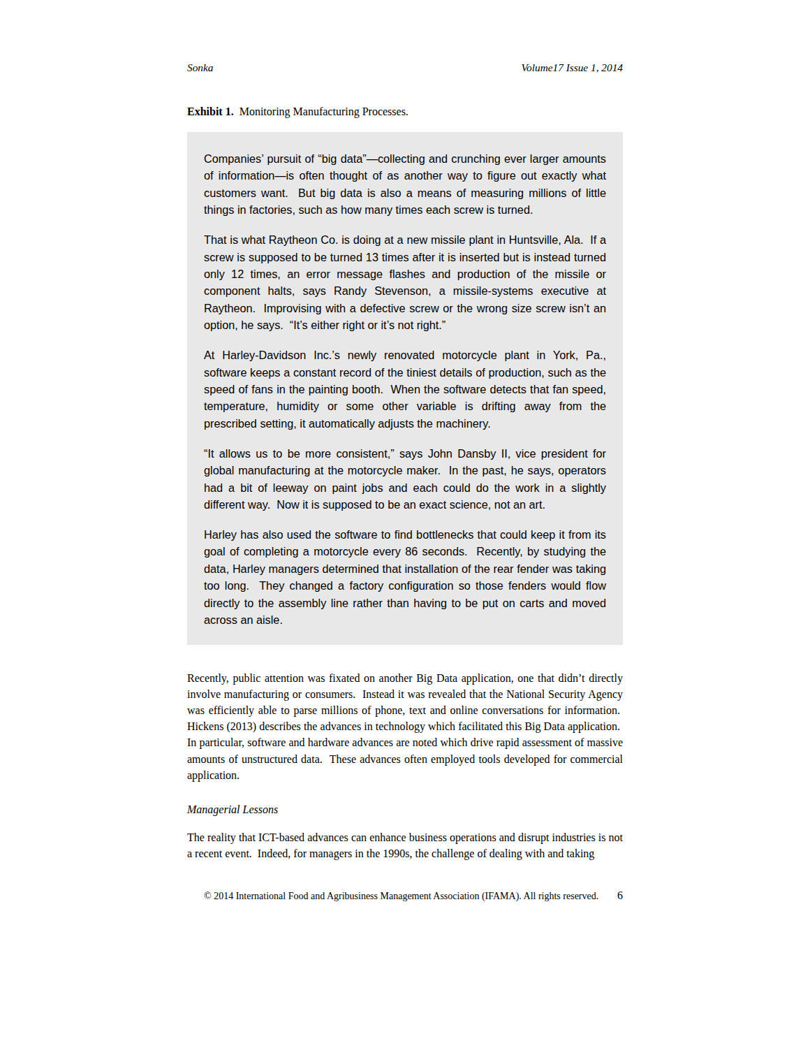Sonka Volume17 Issue 1, 2014
Exhibit 1. Monitoring Manufacturing Processes.
Companies’ pursuit of “big data”—collecting and crunching ever larger amounts of information—is often thought of as another way to figure out exactly what customers want. But big data is also a means of measuring millions of little things in factories, such as how many times each screw is turned.
That is what Raytheon Co. is doing at a new missile plant in Huntsville, Ala. If a screw is supposed to be turned 13 times after it is inserted but is instead turned only 12 times, an error message flashes and production of the missile or component halts, says Randy Stevenson, a missile-systems executive at Raytheon. Improvising with a defective screw or the wrong size screw isn’t an option, he says. “It’s either right or it’s not right.”
At Harley-Davidson Inc.’s newly renovated motorcycle plant in York, Pa., software keeps a constant record of the tiniest details of production, such as the speed of fans in the painting booth. When the software detects that fan speed, temperature, humidity or some other variable is drifting away from the prescribed setting, it automatically adjusts the machinery.
“It allows us to be more consistent,” says John Dansby II, vice president for global manufacturing at the motorcycle maker. In the past, he says, operators had a bit of leeway on paint jobs and each could do the work in a slightly different way. Now it is supposed to be an exact science, not an art.
Harley has also used the software to find bottlenecks that could keep it from its goal of completing a motorcycle every 86 seconds. Recently, by studying the data, Harley managers determined that installation of the rear fender was taking too long. They changed a factory configuration so those fenders would flow directly to the assembly line rather than having to be put on carts and moved across an aisle.
Recently, public attention was fixated on another Big Data application, one that didn’t directly involve manufacturing or consumers. Instead it was revealed that the National Security Agency was efficiently able to parse millions of phone, text and online conversations for information. Hickens (2013) describes the advances in technology which facilitated this Big Data application. In particular, software and hardware advances are noted which drive rapid assessment of massive amounts of unstructured data. These advances often employed tools developed for commercial application.
Managerial Lessons
The reality that ICT-based advances can enhance business operations and disrupt industries is not a recent event. Indeed, for managers in the 1990s, the challenge of dealing with and taking
© 2014 International Food and Agribusiness Management Association (IFAMA). All rights reserved. 6